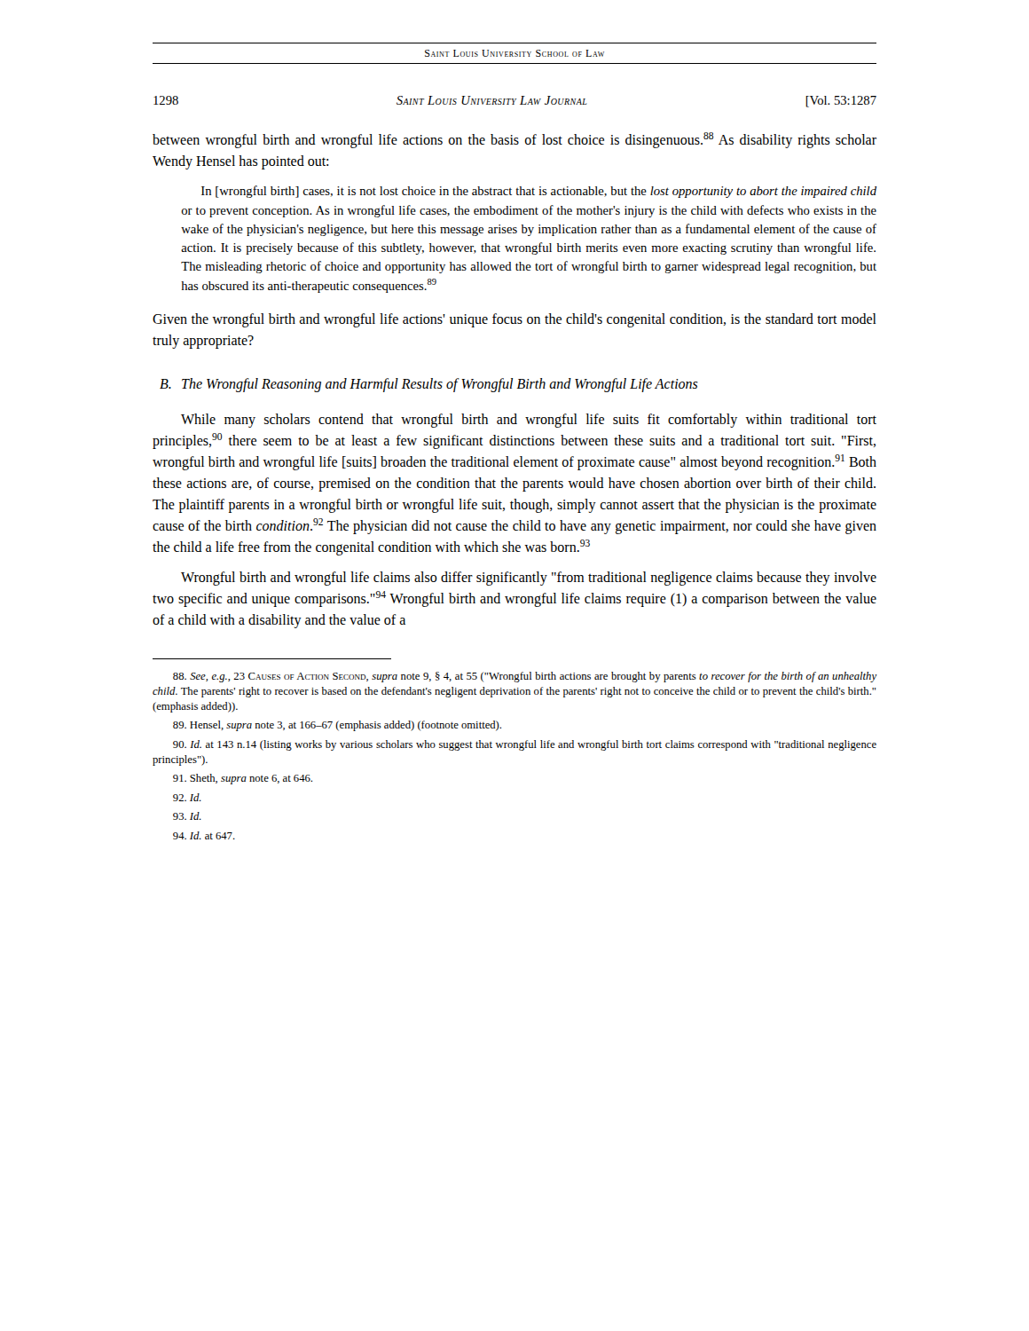Saint Louis University School of Law
1298 Saint Louis University Law Journal [Vol. 53:1287
between wrongful birth and wrongful life actions on the basis of lost choice is disingenuous.88 As disability rights scholar Wendy Hensel has pointed out:
In [wrongful birth] cases, it is not lost choice in the abstract that is actionable, but the lost opportunity to abort the impaired child or to prevent conception. As in wrongful life cases, the embodiment of the mother's injury is the child with defects who exists in the wake of the physician's negligence, but here this message arises by implication rather than as a fundamental element of the cause of action. It is precisely because of this subtlety, however, that wrongful birth merits even more exacting scrutiny than wrongful life. The misleading rhetoric of choice and opportunity has allowed the tort of wrongful birth to garner widespread legal recognition, but has obscured its anti-therapeutic consequences.89
Given the wrongful birth and wrongful life actions' unique focus on the child's congenital condition, is the standard tort model truly appropriate?
B. The Wrongful Reasoning and Harmful Results of Wrongful Birth and Wrongful Life Actions
While many scholars contend that wrongful birth and wrongful life suits fit comfortably within traditional tort principles,90 there seem to be at least a few significant distinctions between these suits and a traditional tort suit. "First, wrongful birth and wrongful life [suits] broaden the traditional element of proximate cause" almost beyond recognition.91 Both these actions are, of course, premised on the condition that the parents would have chosen abortion over birth of their child. The plaintiff parents in a wrongful birth or wrongful life suit, though, simply cannot assert that the physician is the proximate cause of the birth condition.92 The physician did not cause the child to have any genetic impairment, nor could she have given the child a life free from the congenital condition with which she was born.93
Wrongful birth and wrongful life claims also differ significantly "from traditional negligence claims because they involve two specific and unique comparisons."94 Wrongful birth and wrongful life claims require (1) a comparison between the value of a child with a disability and the value of a
88. See, e.g., 23 Causes of Action Second, supra note 9, § 4, at 55 ("Wrongful birth actions are brought by parents to recover for the birth of an unhealthy child. The parents' right to recover is based on the defendant's negligent deprivation of the parents' right not to conceive the child or to prevent the child's birth." (emphasis added)).
89. Hensel, supra note 3, at 166–67 (emphasis added) (footnote omitted).
90. Id. at 143 n.14 (listing works by various scholars who suggest that wrongful life and wrongful birth tort claims correspond with "traditional negligence principles").
91. Sheth, supra note 6, at 646.
92. Id.
93. Id.
94. Id. at 647.